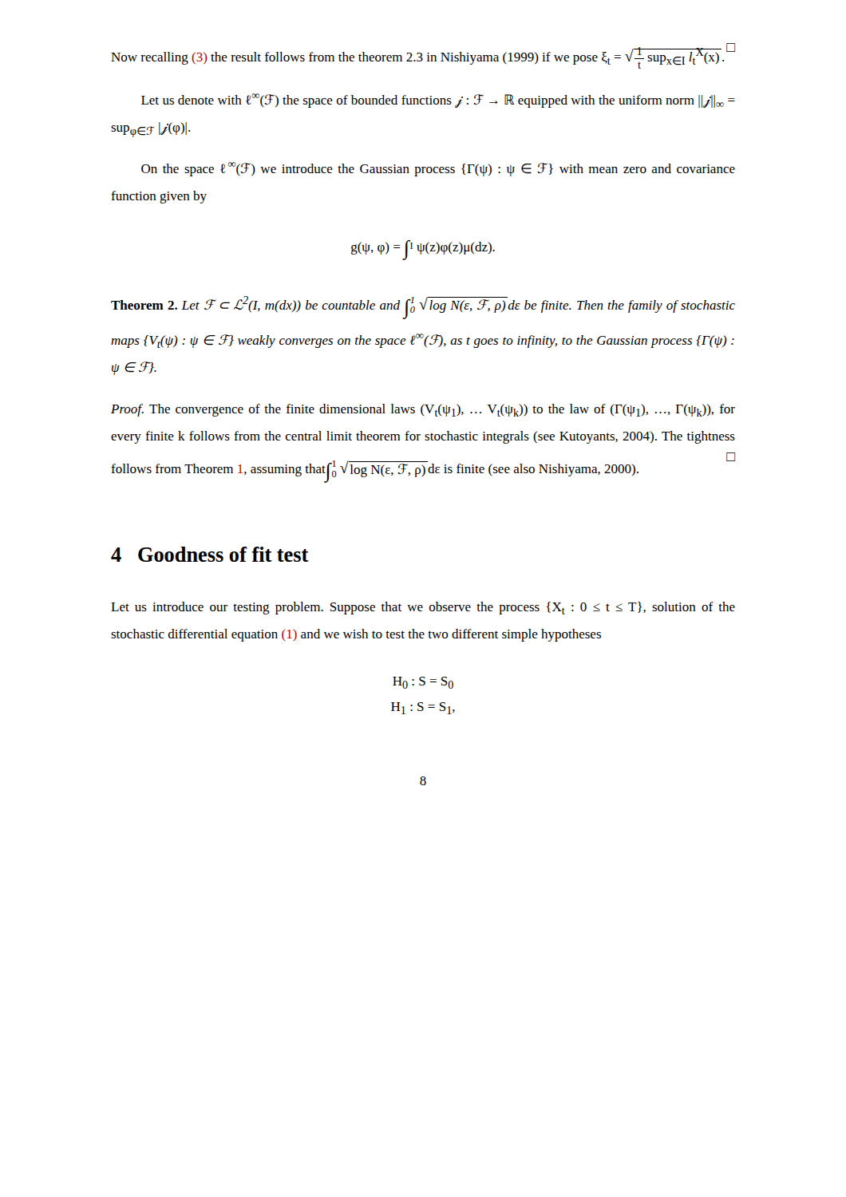Now recalling (3) the result follows from the theorem 2.3 in Nishiyama (1999) if we pose ξt = √1 t supx∈I ltX(x). □
Let us denote with ℓ∞(ℱ) the space of bounded functions 𝒿 : ℱ → ℝ equipped with the uniform norm ||𝒿||∞ = supφ∈ℱ |𝒿(φ)|.
On the space ℓ∞(ℱ) we introduce the Gaussian process {Γ(ψ) : ψ ∈ ℱ} with mean zero and covariance function given by
g(ψ, φ) = ∫I ψ(z)φ(z)μ(dz).
Theorem 2. Let ℱ ⊂ ℒ2(I, m(dx)) be countable and ∫10 √log N(ε, ℱ, ρ) dε be finite. Then the family of stochastic maps {Vt(ψ) : ψ ∈ ℱ} weakly converges on the space ℓ∞(ℱ), as t goes to infinity, to the Gaussian process {Γ(ψ) : ψ ∈ ℱ}.
Proof. The convergence of the finite dimensional laws (Vt(ψ1), … Vt(ψk)) to the law of (Γ(ψ1), …, Γ(ψk)), for every finite k follows from the central limit theorem for stochastic integrals (see Kutoyants, 2004). The tightness follows from Theorem 1, assuming that∫10 √log N(ε, ℱ, ρ) dε is finite (see also Nishiyama, 2000). □
4 Goodness of fit test
Let us introduce our testing problem. Suppose that we observe the process {Xt : 0 ≤ t ≤ T}, solution of the stochastic differential equation (1) and we wish to test the two different simple hypotheses
H0 : S = S0
H1 : S = S1,
8